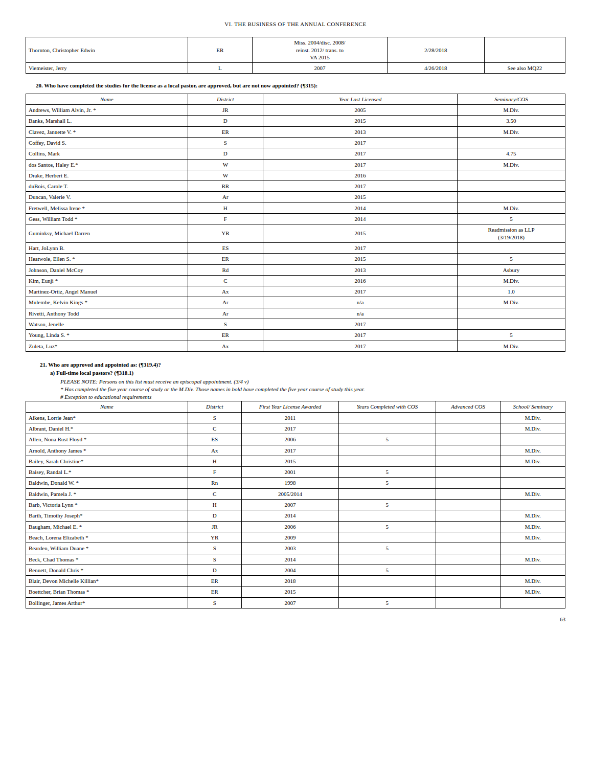VI. THE BUSINESS OF THE ANNUAL CONFERENCE
| Thornton, Christopher Edwin | ER | Miss. 2004/disc. 2008/ reinst. 2012/ trans. to VA 2015 | 2/28/2018 | |
| Viemeister, Jerry | L | 2007 | 4/26/2018 | See also MQ22 |
20. Who have completed the studies for the license as a local pastor, are approved, but are not now appointed? (¶315):
| Name | District | Year Last Licensed | Seminary/COS |
| --- | --- | --- | --- |
| Andrews, William Alvin, Jr. * | JR | 2005 | M.Div. |
| Banks, Marshall L. | D | 2015 | 3.50 |
| Clavez, Jannette V. * | ER | 2013 | M.Div. |
| Coffey, David S. | S | 2017 | |
| Collins, Mark | D | 2017 | 4.75 |
| dos Santos, Haley E.* | W | 2017 | M.Div. |
| Drake, Herbert E. | W | 2016 | |
| duBois, Carole T. | RR | 2017 | |
| Duncan, Valerie V. | Ar | 2015 | |
| Fretwell, Melissa Irene * | H | 2014 | M.Div. |
| Gess, William Todd * | F | 2014 | 5 |
| Guminksy, Michael Darren | YR | 2015 | Readmission as LLP (3/19/2018) |
| Hart, JoLynn B. | ES | 2017 | |
| Heatwole, Ellen S. * | ER | 2015 | 5 |
| Johnson, Daniel McCoy | Rd | 2013 | Asbury |
| Kim, Eunji * | C | 2016 | M.Div. |
| Martinez-Ortiz, Angel Manuel | Ax | 2017 | 1.0 |
| Mulembe, Kelvin Kings * | Ar | n/a | M.Div. |
| Rivetti, Anthony Todd | Ar | n/a | |
| Watson, Jenelle | S | 2017 | |
| Young, Linda S. * | ER | 2017 | 5 |
| Zuleta, Luz* | Ax | 2017 | M.Div. |
21. Who are approved and appointed as: (¶319.4)?
a) Full-time local pastors? (¶318.1)
PLEASE NOTE: Persons on this list must receive an episcopal appointment. (3/4 v)
* Has completed the five year course of study or the M.Div. Those names in bold have completed the five year course of study this year.
# Exception to educational requirements
| Name | District | First Year License Awarded | Years Completed with COS | Advanced COS | School/ Seminary |
| --- | --- | --- | --- | --- | --- |
| Aikens, Lorrie Jean* | S | 2011 | | | M.Div. |
| Albrant, Daniel H.* | C | 2017 | | | M.Div. |
| Allen, Nona Rust Floyd * | ES | 2006 | 5 | | |
| Arnold, Anthony James * | Ax | 2017 | | | M.Div. |
| Bailey, Sarah Christine* | H | 2015 | | | M.Div. |
| Baisey, Randal L.* | F | 2001 | 5 | | |
| Baldwin, Donald W. * | Rn | 1998 | 5 | | |
| Baldwin, Pamela J. * | C | 2005/2014 | | | M.Div. |
| Barb, Victoria Lynn * | H | 2007 | 5 | | |
| Barth, Timothy Joseph* | D | 2014 | | | M.Div. |
| Baugham, Michael E. * | JR | 2006 | 5 | | M.Div. |
| Beach, Lorena Elizabeth * | YR | 2009 | | | M.Div. |
| Bearden, William Duane * | S | 2003 | 5 | | |
| Beck, Chad Thomas * | S | 2014 | | | M.Div. |
| Bennett, Donald Chris * | D | 2004 | 5 | | |
| Blair, Devon Michelle Killian* | ER | 2018 | | | M.Div. |
| Boettcher, Brian Thomas * | ER | 2015 | | | M.Div. |
| Bollinger, James Arthur* | S | 2007 | 5 | | |
63